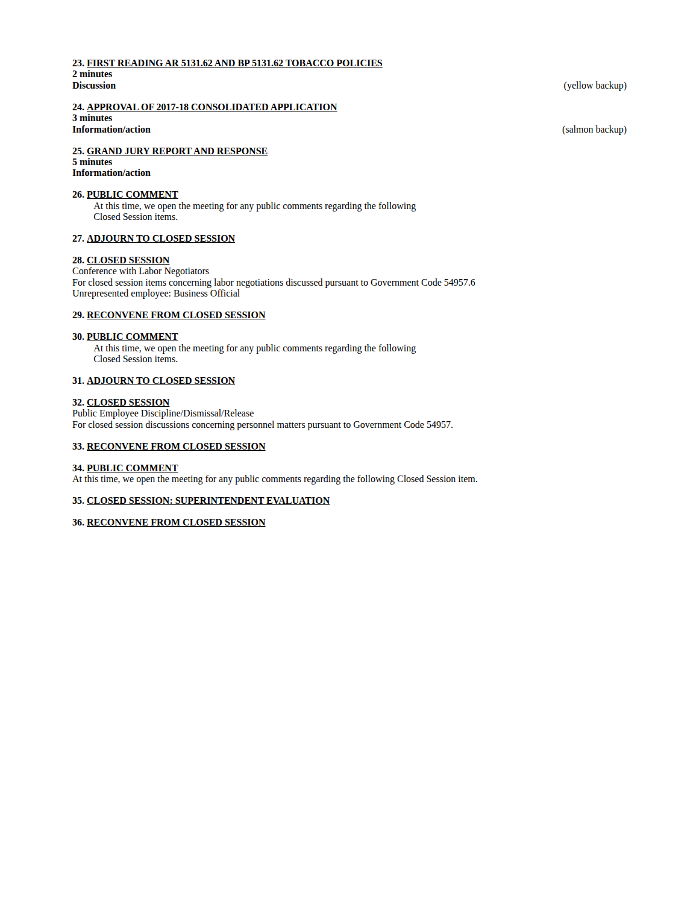23. FIRST READING AR 5131.62 AND BP 5131.62 TOBACCO POLICIES
2 minutes
Discussion (yellow backup)
24. APPROVAL OF 2017-18 CONSOLIDATED APPLICATION
3 minutes
Information/action (salmon backup)
25. GRAND JURY REPORT AND RESPONSE
5 minutes
Information/action
26. PUBLIC COMMENT
At this time, we open the meeting for any public comments regarding the following
Closed Session items.
27. ADJOURN TO CLOSED SESSION
28. CLOSED SESSION
Conference with Labor Negotiators
For closed session items concerning labor negotiations discussed pursuant to Government Code 54957.6
Unrepresented employee: Business Official
29. RECONVENE FROM CLOSED SESSION
30. PUBLIC COMMENT
At this time, we open the meeting for any public comments regarding the following
Closed Session items.
31. ADJOURN TO CLOSED SESSION
32. CLOSED SESSION
Public Employee Discipline/Dismissal/Release
For closed session discussions concerning personnel matters pursuant to Government Code 54957.
33. RECONVENE FROM CLOSED SESSION
34. PUBLIC COMMENT
At this time, we open the meeting for any public comments regarding the following Closed Session item.
35. CLOSED SESSION: SUPERINTENDENT EVALUATION
36. RECONVENE FROM CLOSED SESSION